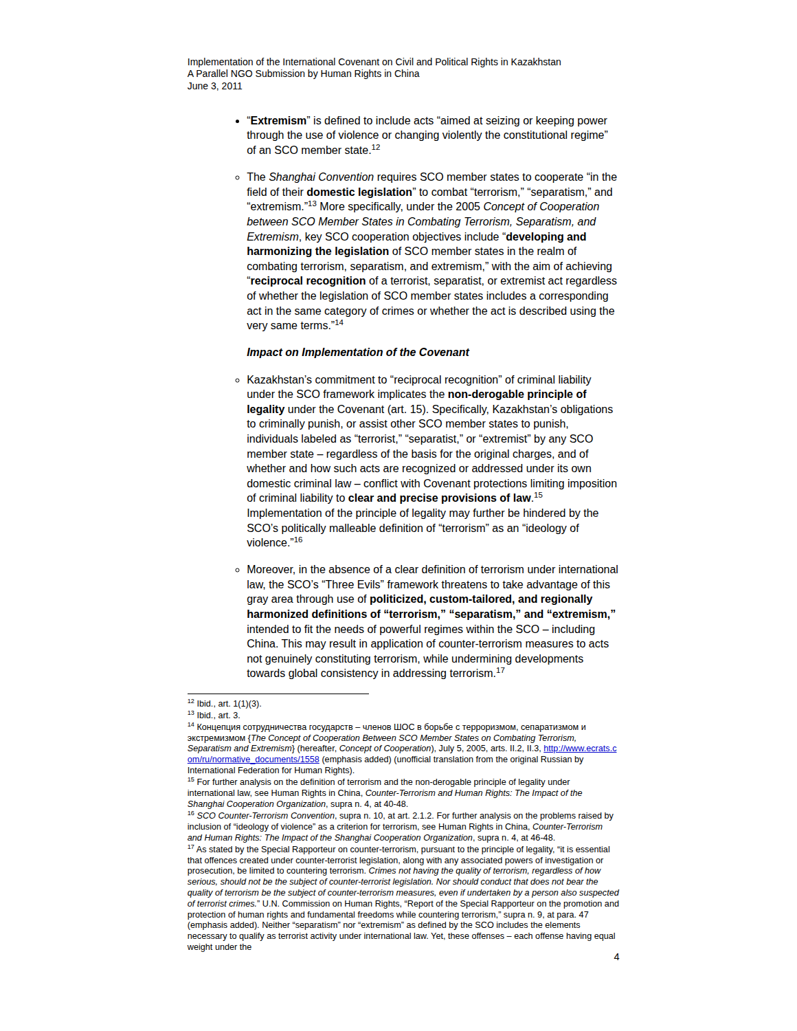Implementation of the International Covenant on Civil and Political Rights in Kazakhstan
A Parallel NGO Submission by Human Rights in China
June 3, 2011
“Extremism” is defined to include acts “aimed at seizing or keeping power through the use of violence or changing violently the constitutional regime” of an SCO member state.12
The Shanghai Convention requires SCO member states to cooperate “in the field of their domestic legislation” to combat “terrorism,” “separatism,” and “extremism.”13 More specifically, under the 2005 Concept of Cooperation between SCO Member States in Combating Terrorism, Separatism, and Extremism, key SCO cooperation objectives include “developing and harmonizing the legislation of SCO member states in the realm of combating terrorism, separatism, and extremism,” with the aim of achieving “reciprocal recognition of a terrorist, separatist, or extremist act regardless of whether the legislation of SCO member states includes a corresponding act in the same category of crimes or whether the act is described using the very same terms.”14
Impact on Implementation of the Covenant
Kazakhstan’s commitment to “reciprocal recognition” of criminal liability under the SCO framework implicates the non-derogable principle of legality under the Covenant (art. 15). Specifically, Kazakhstan’s obligations to criminally punish, or assist other SCO member states to punish, individuals labeled as “terrorist,” “separatist,” or “extremist” by any SCO member state – regardless of the basis for the original charges, and of whether and how such acts are recognized or addressed under its own domestic criminal law – conflict with Covenant protections limiting imposition of criminal liability to clear and precise provisions of law.15 Implementation of the principle of legality may further be hindered by the SCO’s politically malleable definition of “terrorism” as an “ideology of violence.”16
Moreover, in the absence of a clear definition of terrorism under international law, the SCO’s “Three Evils” framework threatens to take advantage of this gray area through use of politicized, custom-tailored, and regionally harmonized definitions of “terrorism,” “separatism,” and “extremism,” intended to fit the needs of powerful regimes within the SCO – including China. This may result in application of counter-terrorism measures to acts not genuinely constituting terrorism, while undermining developments towards global consistency in addressing terrorism.17
12 Ibid., art. 1(1)(3).
13 Ibid., art. 3.
14 Концепция сотрудничества государств – членов ШОС в борьбе с терроризмом, сепаратизмом и экстремизмом {The Concept of Cooperation Between SCO Member States on Combating Terrorism, Separatism and Extremism} (hereafter, Concept of Cooperation), July 5, 2005, arts. II.2, II.3, http://www.ecrats.com/ru/normative_documents/1558 (emphasis added) (unofficial translation from the original Russian by International Federation for Human Rights).
15 For further analysis on the definition of terrorism and the non-derogable principle of legality under international law, see Human Rights in China, Counter-Terrorism and Human Rights: The Impact of the Shanghai Cooperation Organization, supra n. 4, at 40-48.
16 SCO Counter-Terrorism Convention, supra n. 10, at art. 2.1.2. For further analysis on the problems raised by inclusion of “ideology of violence” as a criterion for terrorism, see Human Rights in China, Counter-Terrorism and Human Rights: The Impact of the Shanghai Cooperation Organization, supra n. 4, at 46-48.
17 As stated by the Special Rapporteur on counter-terrorism, pursuant to the principle of legality, “it is essential that offences created under counter-terrorist legislation, along with any associated powers of investigation or prosecution, be limited to countering terrorism. Crimes not having the quality of terrorism, regardless of how serious, should not be the subject of counter-terrorist legislation. Nor should conduct that does not bear the quality of terrorism be the subject of counter-terrorism measures, even if undertaken by a person also suspected of terrorist crimes.” U.N. Commission on Human Rights, “Report of the Special Rapporteur on the promotion and protection of human rights and fundamental freedoms while countering terrorism,” supra n. 9, at para. 47 (emphasis added). Neither “separatism” nor “extremism” as defined by the SCO includes the elements necessary to qualify as terrorist activity under international law. Yet, these offenses – each offense having equal weight under the
4